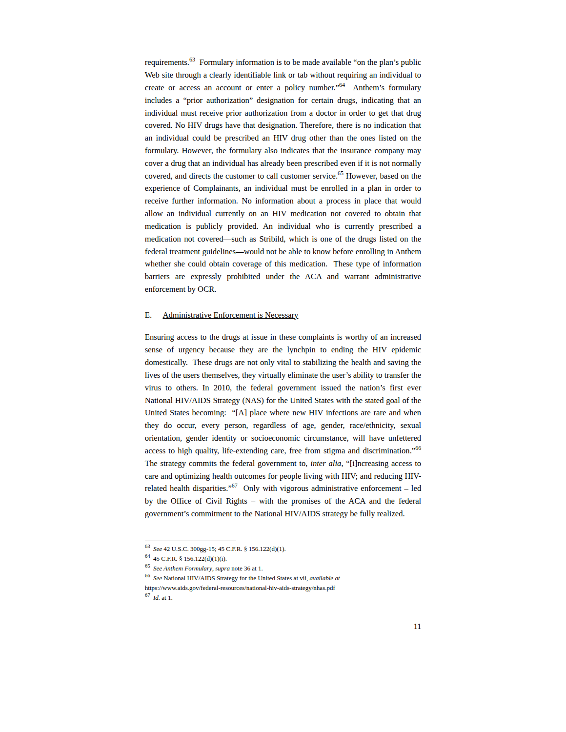requirements.63 Formulary information is to be made available “on the plan’s public Web site through a clearly identifiable link or tab without requiring an individual to create or access an account or enter a policy number.”64 Anthem’s formulary includes a “prior authorization” designation for certain drugs, indicating that an individual must receive prior authorization from a doctor in order to get that drug covered. No HIV drugs have that designation. Therefore, there is no indication that an individual could be prescribed an HIV drug other than the ones listed on the formulary. However, the formulary also indicates that the insurance company may cover a drug that an individual has already been prescribed even if it is not normally covered, and directs the customer to call customer service.65 However, based on the experience of Complainants, an individual must be enrolled in a plan in order to receive further information. No information about a process in place that would allow an individual currently on an HIV medication not covered to obtain that medication is publicly provided. An individual who is currently prescribed a medication not covered—such as Stribild, which is one of the drugs listed on the federal treatment guidelines—would not be able to know before enrolling in Anthem whether she could obtain coverage of this medication. These type of information barriers are expressly prohibited under the ACA and warrant administrative enforcement by OCR.
E. Administrative Enforcement is Necessary
Ensuring access to the drugs at issue in these complaints is worthy of an increased sense of urgency because they are the lynchpin to ending the HIV epidemic domestically. These drugs are not only vital to stabilizing the health and saving the lives of the users themselves, they virtually eliminate the user’s ability to transfer the virus to others. In 2010, the federal government issued the nation’s first ever National HIV/AIDS Strategy (NAS) for the United States with the stated goal of the United States becoming: “[A] place where new HIV infections are rare and when they do occur, every person, regardless of age, gender, race/ethnicity, sexual orientation, gender identity or socioeconomic circumstance, will have unfettered access to high quality, life-extending care, free from stigma and discrimination.”66 The strategy commits the federal government to, inter alia, “[i]ncreasing access to care and optimizing health outcomes for people living with HIV; and reducing HIV-related health disparities.”67 Only with vigorous administrative enforcement – led by the Office of Civil Rights – with the promises of the ACA and the federal government’s commitment to the National HIV/AIDS strategy be fully realized.
63 See 42 U.S.C. 300gg-15; 45 C.F.R. § 156.122(d)(1).
64 45 C.F.R. § 156.122(d)(1)(i).
65 See Anthem Formulary, supra note 36 at 1.
66 See National HIV/AIDS Strategy for the United States at vii, available at
https://www.aids.gov/federal-resources/national-hiv-aids-strategy/nhas.pdf
67 Id. at 1.
11